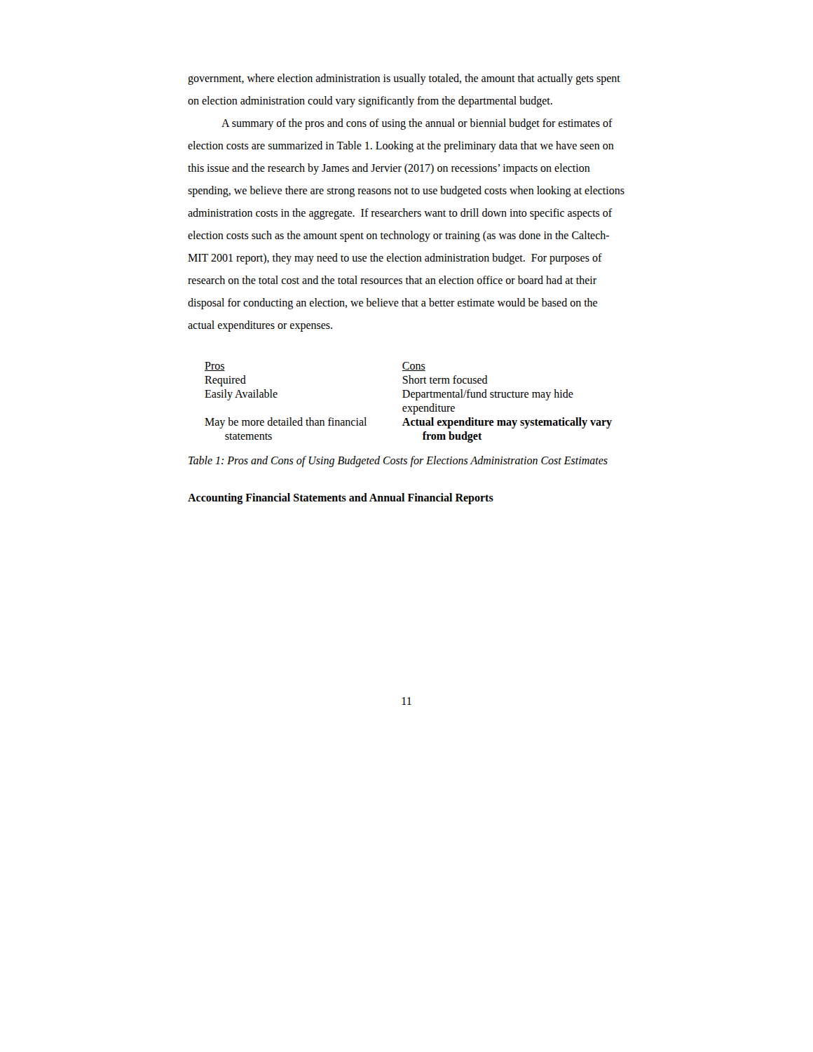government, where election administration is usually totaled, the amount that actually gets spent on election administration could vary significantly from the departmental budget.
A summary of the pros and cons of using the annual or biennial budget for estimates of election costs are summarized in Table 1. Looking at the preliminary data that we have seen on this issue and the research by James and Jervier (2017) on recessions’ impacts on election spending, we believe there are strong reasons not to use budgeted costs when looking at elections administration costs in the aggregate. If researchers want to drill down into specific aspects of election costs such as the amount spent on technology or training (as was done in the Caltech-MIT 2001 report), they may need to use the election administration budget. For purposes of research on the total cost and the total resources that an election office or board had at their disposal for conducting an election, we believe that a better estimate would be based on the actual expenditures or expenses.
| Pros | Cons |
| Required | Short term focused |
| Easily Available | Departmental/fund structure may hide expenditure |
| May be more detailed than financial statements | Actual expenditure may systematically vary from budget |
Table 1: Pros and Cons of Using Budgeted Costs for Elections Administration Cost Estimates
Accounting Financial Statements and Annual Financial Reports
11